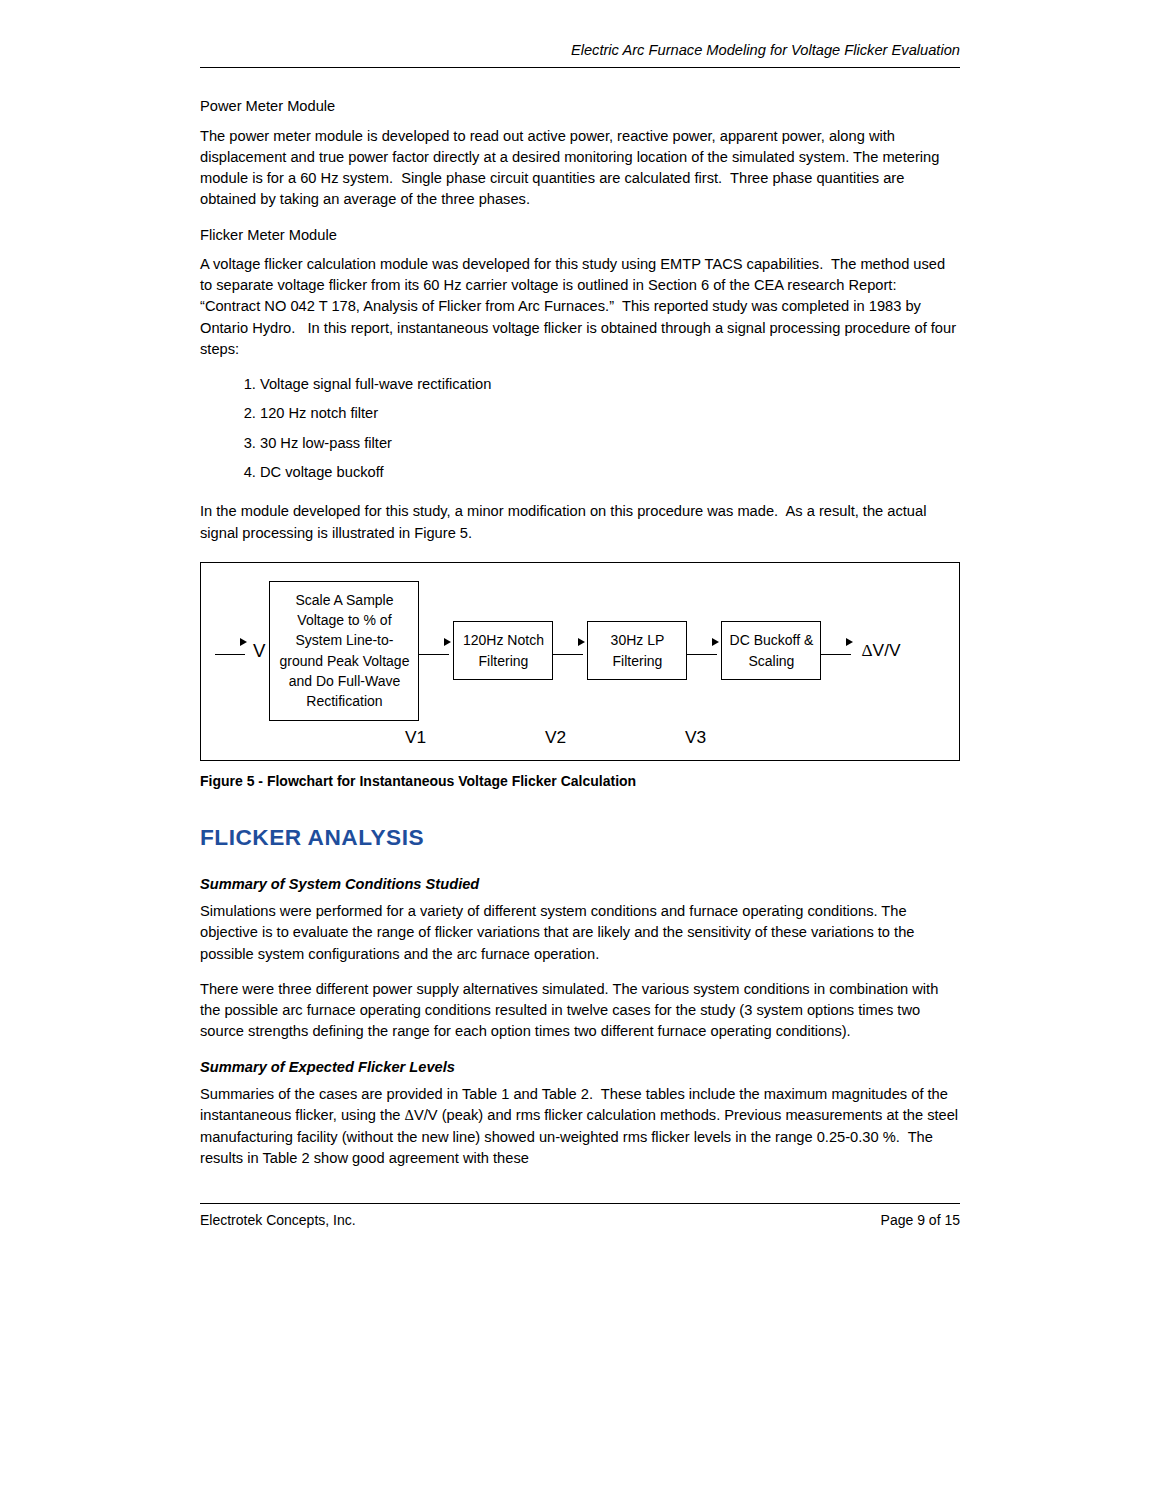Electric Arc Furnace Modeling for Voltage Flicker Evaluation
Power Meter Module
The power meter module is developed to read out active power, reactive power, apparent power, along with displacement and true power factor directly at a desired monitoring location of the simulated system. The metering module is for a 60 Hz system. Single phase circuit quantities are calculated first. Three phase quantities are obtained by taking an average of the three phases.
Flicker Meter Module
A voltage flicker calculation module was developed for this study using EMTP TACS capabilities. The method used to separate voltage flicker from its 60 Hz carrier voltage is outlined in Section 6 of the CEA research Report: “Contract NO 042 T 178, Analysis of Flicker from Arc Furnaces.” This reported study was completed in 1983 by Ontario Hydro. In this report, instantaneous voltage flicker is obtained through a signal processing procedure of four steps:
Voltage signal full-wave rectification
120 Hz notch filter
30 Hz low-pass filter
DC voltage buckoff
In the module developed for this study, a minor modification on this procedure was made. As a result, the actual signal processing is illustrated in Figure 5.
V
Scale A Sample Voltage to % of System Line-to-ground Peak Voltage and Do Full-Wave Rectification
120Hz Notch Filtering
30Hz LP Filtering
DC Buckoff & Scaling
ΔV/V
V1 V2 V3
Figure 5 - Flowchart for Instantaneous Voltage Flicker Calculation
FLICKER ANALYSIS
Summary of System Conditions Studied
Simulations were performed for a variety of different system conditions and furnace operating conditions. The objective is to evaluate the range of flicker variations that are likely and the sensitivity of these variations to the possible system configurations and the arc furnace operation.
There were three different power supply alternatives simulated. The various system conditions in combination with the possible arc furnace operating conditions resulted in twelve cases for the study (3 system options times two source strengths defining the range for each option times two different furnace operating conditions).
Summary of Expected Flicker Levels
Summaries of the cases are provided in Table 1 and Table 2. These tables include the maximum magnitudes of the instantaneous flicker, using the ΔV/V (peak) and rms flicker calculation methods. Previous measurements at the steel manufacturing facility (without the new line) showed un-weighted rms flicker levels in the range 0.25-0.30 %. The results in Table 2 show good agreement with these
Electrotek Concepts, Inc. Page 9 of 15